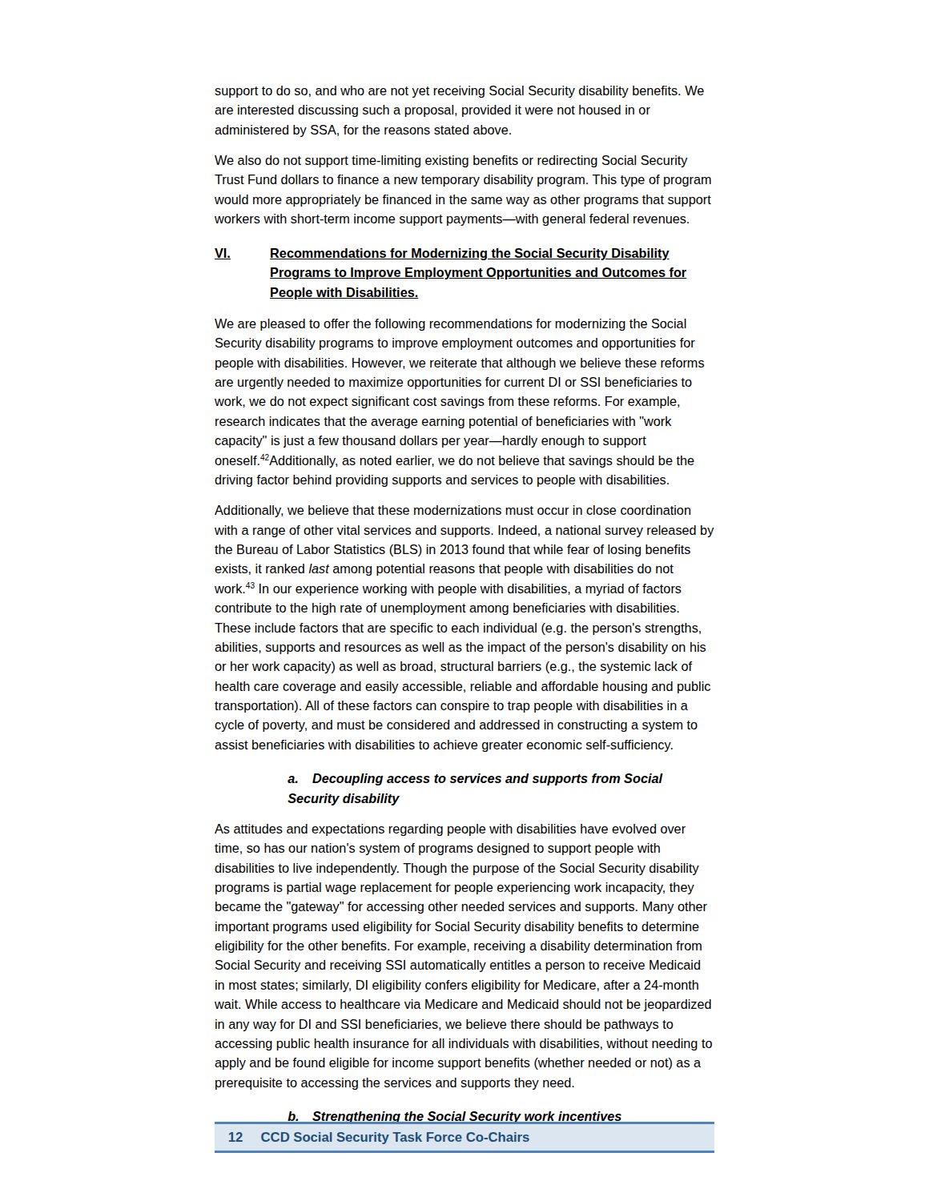support to do so, and who are not yet receiving Social Security disability benefits. We are interested discussing such a proposal, provided it were not housed in or administered by SSA, for the reasons stated above.
We also do not support time-limiting existing benefits or redirecting Social Security Trust Fund dollars to finance a new temporary disability program. This type of program would more appropriately be financed in the same way as other programs that support workers with short-term income support payments—with general federal revenues.
VI. Recommendations for Modernizing the Social Security Disability Programs to Improve Employment Opportunities and Outcomes for People with Disabilities.
We are pleased to offer the following recommendations for modernizing the Social Security disability programs to improve employment outcomes and opportunities for people with disabilities. However, we reiterate that although we believe these reforms are urgently needed to maximize opportunities for current DI or SSI beneficiaries to work, we do not expect significant cost savings from these reforms. For example, research indicates that the average earning potential of beneficiaries with "work capacity" is just a few thousand dollars per year—hardly enough to support oneself.42Additionally, as noted earlier, we do not believe that savings should be the driving factor behind providing supports and services to people with disabilities.
Additionally, we believe that these modernizations must occur in close coordination with a range of other vital services and supports. Indeed, a national survey released by the Bureau of Labor Statistics (BLS) in 2013 found that while fear of losing benefits exists, it ranked last among potential reasons that people with disabilities do not work.43 In our experience working with people with disabilities, a myriad of factors contribute to the high rate of unemployment among beneficiaries with disabilities. These include factors that are specific to each individual (e.g. the person's strengths, abilities, supports and resources as well as the impact of the person's disability on his or her work capacity) as well as broad, structural barriers (e.g., the systemic lack of health care coverage and easily accessible, reliable and affordable housing and public transportation). All of these factors can conspire to trap people with disabilities in a cycle of poverty, and must be considered and addressed in constructing a system to assist beneficiaries with disabilities to achieve greater economic self-sufficiency.
a. Decoupling access to services and supports from Social Security disability
As attitudes and expectations regarding people with disabilities have evolved over time, so has our nation's system of programs designed to support people with disabilities to live independently. Though the purpose of the Social Security disability programs is partial wage replacement for people experiencing work incapacity, they became the "gateway" for accessing other needed services and supports. Many other important programs used eligibility for Social Security disability benefits to determine eligibility for the other benefits. For example, receiving a disability determination from Social Security and receiving SSI automatically entitles a person to receive Medicaid in most states; similarly, DI eligibility confers eligibility for Medicare, after a 24-month wait. While access to healthcare via Medicare and Medicaid should not be jeopardized in any way for DI and SSI beneficiaries, we believe there should be pathways to accessing public health insurance for all individuals with disabilities, without needing to apply and be found eligible for income support benefits (whether needed or not) as a prerequisite to accessing the services and supports they need.
b. Strengthening the Social Security work incentives
12 CCD Social Security Task Force Co-Chairs